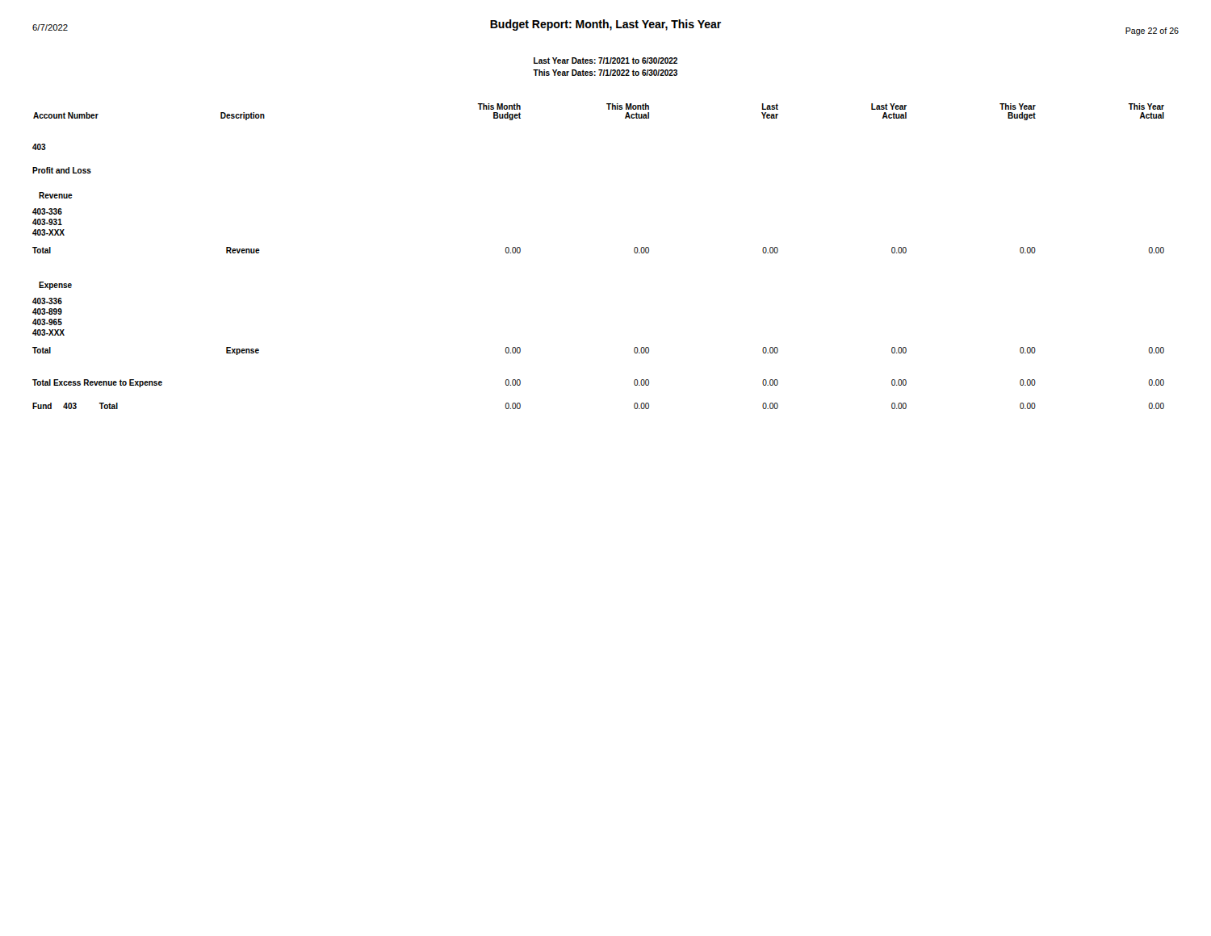6/7/2022
Budget Report: Month, Last Year, This Year
Page 22 of 26
Last Year Dates: 7/1/2021 to 6/30/2022
This Year Dates: 7/1/2022 to 6/30/2023
| Account Number | Description | This Month Budget | This Month Actual | Last Year | Last Year Actual | This Year Budget | This Year Actual |
| --- | --- | --- | --- | --- | --- | --- | --- |
| 403 |
| Profit and Loss |
| Revenue |
| 403-336 | | | | | | | |
| 403-931 | | | | | | | |
| 403-XXX | | | | | | | |
| Total | Revenue | 0.00 | 0.00 | 0.00 | 0.00 | 0.00 | 0.00 |
| Expense |
| 403-336 | | | | | | | |
| 403-899 | | | | | | | |
| 403-965 | | | | | | | |
| 403-XXX | | | | | | | |
| Total | Expense | 0.00 | 0.00 | 0.00 | 0.00 | 0.00 | 0.00 |
| Total Excess Revenue to Expense | 0.00 | 0.00 | 0.00 | 0.00 | 0.00 | 0.00 |
| Fund 403 Total | 0.00 | 0.00 | 0.00 | 0.00 | 0.00 | 0.00 |